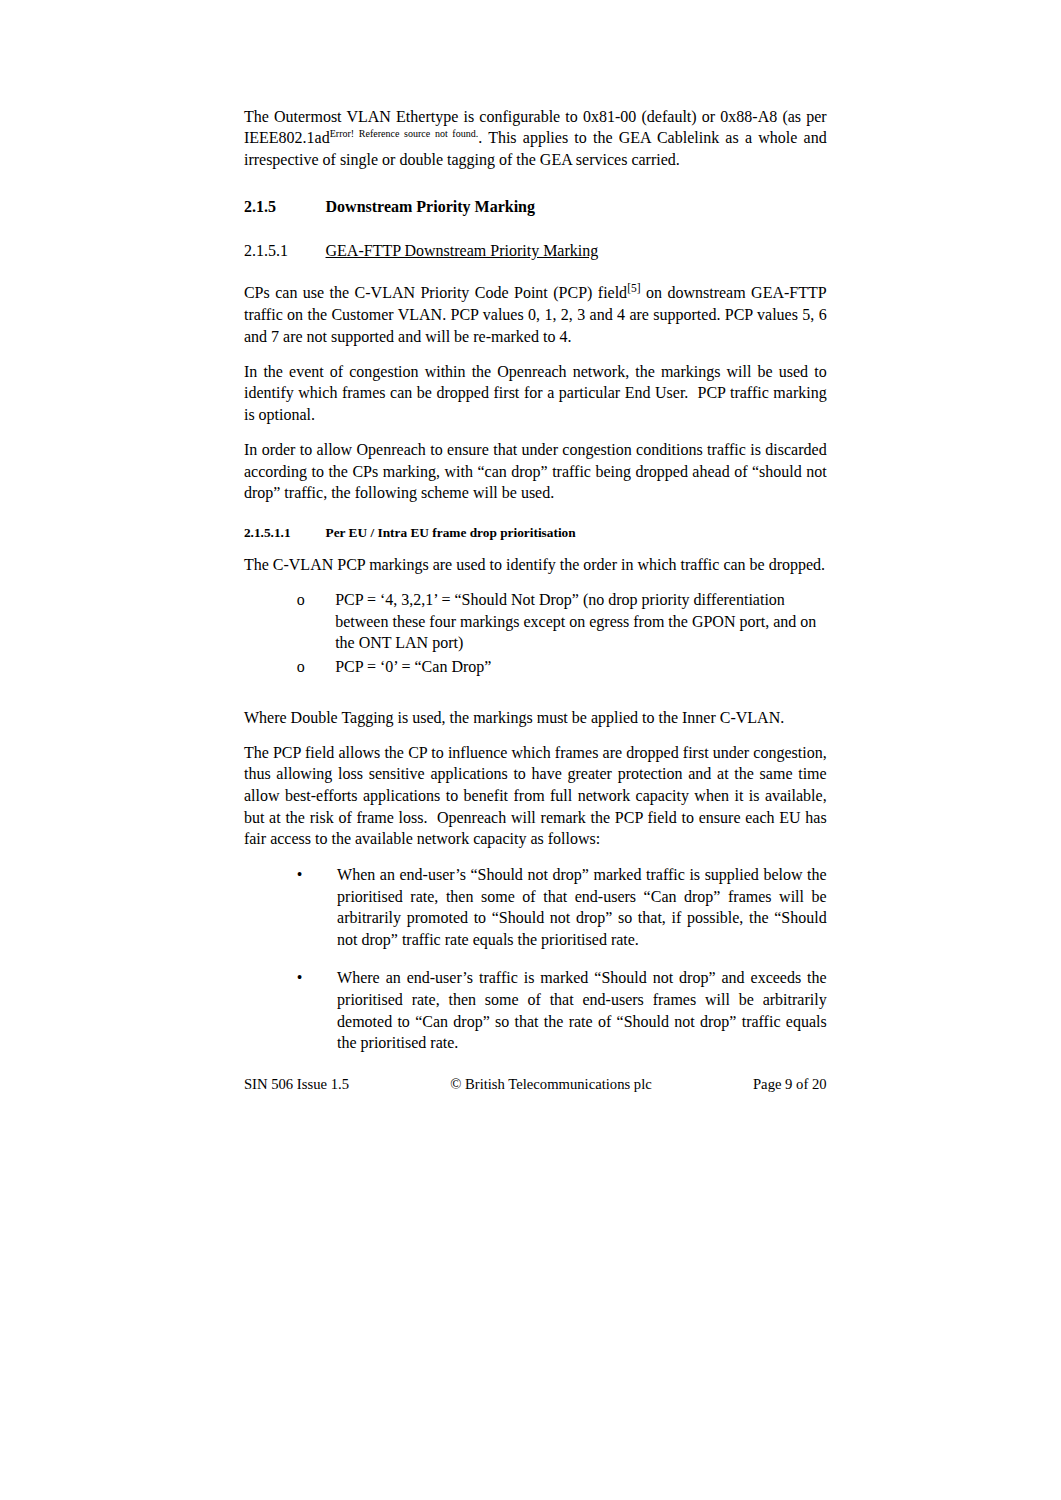The Outermost VLAN Ethertype is configurable to 0x81-00 (default) or 0x88-A8 (as per IEEE802.1adError! Reference source not found.. This applies to the GEA Cablelink as a whole and irrespective of single or double tagging of the GEA services carried.
2.1.5 Downstream Priority Marking
2.1.5.1 GEA-FTTP Downstream Priority Marking
CPs can use the C-VLAN Priority Code Point (PCP) field[5] on downstream GEA-FTTP traffic on the Customer VLAN. PCP values 0, 1, 2, 3 and 4 are supported. PCP values 5, 6 and 7 are not supported and will be re-marked to 4.
In the event of congestion within the Openreach network, the markings will be used to identify which frames can be dropped first for a particular End User. PCP traffic marking is optional.
In order to allow Openreach to ensure that under congestion conditions traffic is discarded according to the CPs marking, with “can drop” traffic being dropped ahead of “should not drop” traffic, the following scheme will be used.
2.1.5.1.1 Per EU / Intra EU frame drop prioritisation
The C-VLAN PCP markings are used to identify the order in which traffic can be dropped.
o PCP = ‘4, 3,2,1’ = “Should Not Drop” (no drop priority differentiation between these four markings except on egress from the GPON port, and on the ONT LAN port)
o PCP = ‘0’ = “Can Drop”
Where Double Tagging is used, the markings must be applied to the Inner C-VLAN.
The PCP field allows the CP to influence which frames are dropped first under congestion, thus allowing loss sensitive applications to have greater protection and at the same time allow best-efforts applications to benefit from full network capacity when it is available, but at the risk of frame loss. Openreach will remark the PCP field to ensure each EU has fair access to the available network capacity as follows:
•When an end-user’s “Should not drop” marked traffic is supplied below the prioritised rate, then some of that end-users “Can drop” frames will be arbitrarily promoted to “Should not drop” so that, if possible, the “Should not drop” traffic rate equals the prioritised rate.
•Where an end-user’s traffic is marked “Should not drop” and exceeds the prioritised rate, then some of that end-users frames will be arbitrarily demoted to “Can drop” so that the rate of “Should not drop” traffic equals the prioritised rate.
SIN 506 Issue 1.5 © British Telecommunications plc Page 9 of 20